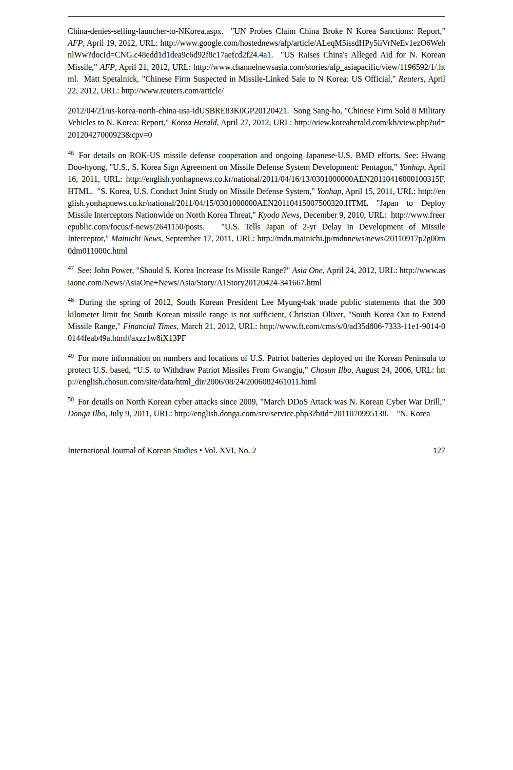China-denies-selling-launcher-to-NKorea.aspx. "UN Probes Claim China Broke N Korea Sanctions: Report," AFP, April 19, 2012, URL: http://www.google.com/hostednews/afp/article/ALeqM5issdHPy5iiVrNeEv1ezO6WehnlWw?docId=CNG.c48edd1d1dea9c6d92f8c17aefcd2f24.4a1. "US Raises China's Alleged Aid for N. Korean Missile," AFP, April 21, 2012, URL: http://www.channelnewsasia.com/stories/afp_asiapacific/view/1196592/1/.html. Matt Spetalnick, "Chinese Firm Suspected in Missile-Linked Sale to N Korea: US Official," Reuters, April 22, 2012, URL: http://www.reuters.com/article/
2012/04/21/us-korea-north-china-usa-idUSBRE83K0GP20120421. Song Sang-ho, "Chinese Firm Sold 8 Military Vehicles to N. Korea: Report," Korea Herald, April 27, 2012, URL: http://view.koreaherald.com/kh/view.php?ud=20120427000923&cpv=0
46 For details on ROK-US missile defense cooperation and ongoing Japanese-U.S. BMD efforts, See: Hwang Doo-hyong, "U.S., S. Korea Sign Agreement on Missile Defense System Development: Pentagon," Yonhap, April 16, 2011, URL: http://english.yonhapnews.co.kr/national/2011/04/16/13/0301000000AEN20110416000100315F.HTML. "S. Korea, U.S. Conduct Joint Study on Missile Defense System," Yonhap, April 15, 2011, URL: http://english.yonhapnews.co.kr/national/2011/04/15/0301000000AEN20110415007500320.HTML "Japan to Deploy Missile Interceptors Nationwide on North Korea Threat," Kyodo News, December 9, 2010, URL: http://www.freerepublic.com/focus/f-news/2641150/posts. "U.S. Tells Japan of 2-yr Delay in Development of Missile Interceptor," Mainichi News, September 17, 2011, URL: http://mdn.mainichi.jp/mdnnews/news/20110917p2g00m0dm011000c.html
47 See: John Power, "Should S. Korea Increase Its Missile Range?" Asia One, April 24, 2012, URL: http://www.asiaone.com/News/AsiaOne+News/Asia/Story/A1Story20120424-341667.html
48 During the spring of 2012, South Korean President Lee Myung-bak made public statements that the 300 kilometer limit for South Korean missile range is not sufficient, Christian Oliver, "South Korea Out to Extend Missile Range," Financial Times, March 21, 2012, URL: http://www.ft.com/cms/s/0/ad35d806-7333-11e1-9014-00144feab49a.html#axzz1w8iX13PF
49 For more information on numbers and locations of U.S. Patriot batteries deployed on the Korean Peninsula to protect U.S. based, “U.S. to Withdraw Patriot Missiles From Gwangju,” Chosun Ilbo, August 24, 2006, URL: http://english.chosun.com/site/data/html_dir/2006/08/24/2006082461011.html
50 For details on North Korean cyber attacks since 2009, "March DDoS Attack was N. Korean Cyber War Drill," Donga Ilbo, July 9, 2011, URL: http://english.donga.com/srv/service.php3?biid=2011070995138. "N. Korea
International Journal of Korean Studies • Vol. XVI, No. 2 127